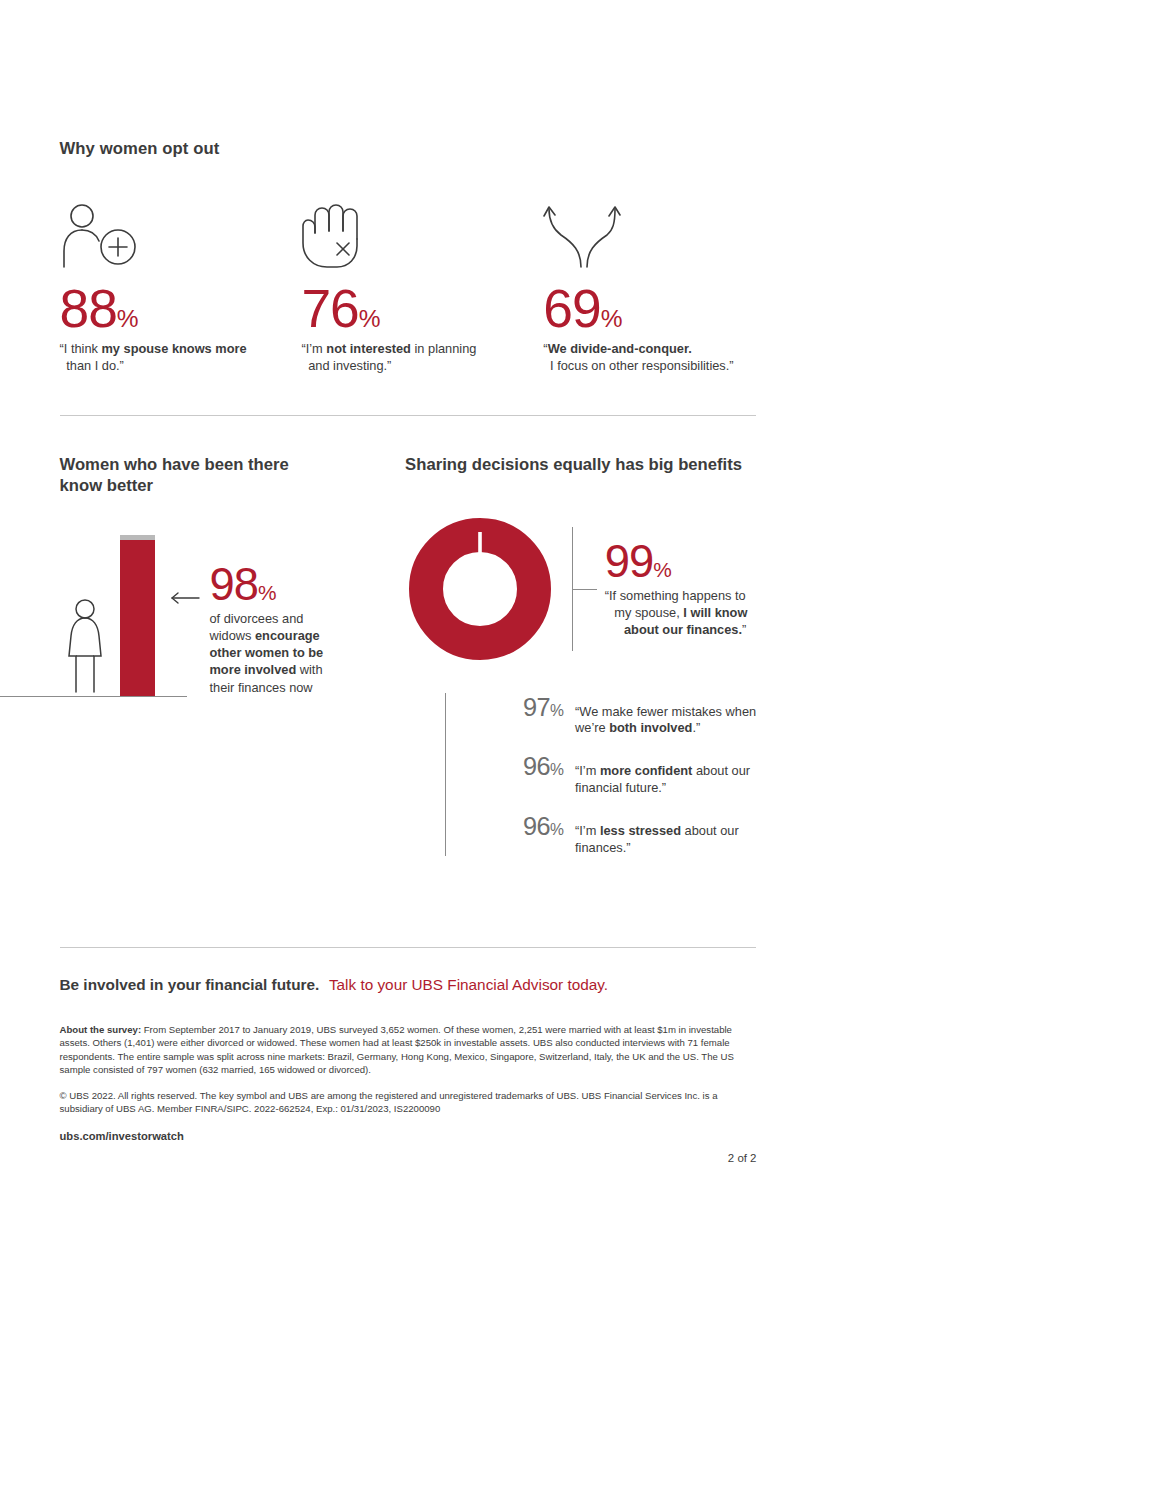Why women opt out
88%
“I think my spouse knows more than I do.”
76%
“I’m not interested in planningand investing.”
69%
“We divide-and-conquer. I focus on other responsibilities.”
Women who have been there
know better
98%
of divorcees and widows encourage other women to be more involved with their finances now
Sharing decisions equally has big benefits
99%
“If something happens tomy spouse, I will know about our finances.”
97%
“We make fewer mistakes when we’re both involved.”
96%
“I’m more confident about our financial future.”
96%
“I’m less stressed about our finances.”
Be involved in your financial future.Talk to your UBS Financial Advisor today.
About the survey: From September 2017 to January 2019, UBS surveyed 3,652 women. Of these women, 2,251 were married with at least $1m in investable assets. Others (1,401) were either divorced or widowed. These women had at least $250k in investable assets. UBS also conducted interviews with 71 female respondents. The entire sample was split across nine markets: Brazil, Germany, Hong Kong, Mexico, Singapore, Switzerland, Italy, the UK and the US. The US sample consisted of 797 women (632 married, 165 widowed or divorced).
© UBS 2022. All rights reserved. The key symbol and UBS are among the registered and unregistered trademarks of UBS. UBS Financial Services Inc. is a subsidiary of UBS AG. Member FINRA/SIPC. 2022-662524, Exp.: 01/31/2023, IS2200090
ubs.com/investorwatch
2 of 2